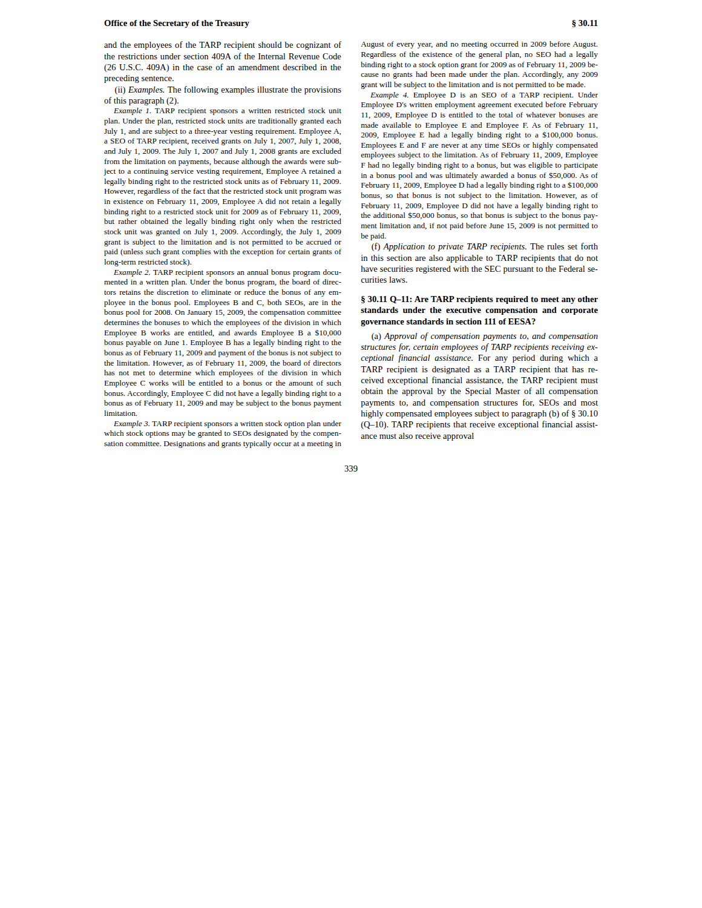Office of the Secretary of the Treasury
§ 30.11
and the employees of the TARP recipient should be cognizant of the restrictions under section 409A of the Internal Revenue Code (26 U.S.C. 409A) in the case of an amendment described in the preceding sentence.
(ii) Examples. The following examples illustrate the provisions of this paragraph (2).
Example 1. TARP recipient sponsors a written restricted stock unit plan. Under the plan, restricted stock units are traditionally granted each July 1, and are subject to a three-year vesting requirement. Employee A, a SEO of TARP recipient, received grants on July 1, 2007, July 1, 2008, and July 1, 2009. The July 1, 2007 and July 1, 2008 grants are excluded from the limitation on payments, because although the awards were subject to a continuing service vesting requirement, Employee A retained a legally binding right to the restricted stock units as of February 11, 2009. However, regardless of the fact that the restricted stock unit program was in existence on February 11, 2009, Employee A did not retain a legally binding right to a restricted stock unit for 2009 as of February 11, 2009, but rather obtained the legally binding right only when the restricted stock unit was granted on July 1, 2009. Accordingly, the July 1, 2009 grant is subject to the limitation and is not permitted to be accrued or paid (unless such grant complies with the exception for certain grants of long-term restricted stock).
Example 2. TARP recipient sponsors an annual bonus program documented in a written plan. Under the bonus program, the board of directors retains the discretion to eliminate or reduce the bonus of any employee in the bonus pool. Employees B and C, both SEOs, are in the bonus pool for 2008. On January 15, 2009, the compensation committee determines the bonuses to which the employees of the division in which Employee B works are entitled, and awards Employee B a $10,000 bonus payable on June 1. Employee B has a legally binding right to the bonus as of February 11, 2009 and payment of the bonus is not subject to the limitation. However, as of February 11, 2009, the board of directors has not met to determine which employees of the division in which Employee C works will be entitled to a bonus or the amount of such bonus. Accordingly, Employee C did not have a legally binding right to a bonus as of February 11, 2009 and may be subject to the bonus payment limitation.
Example 3. TARP recipient sponsors a written stock option plan under which stock options may be granted to SEOs designated by the compensation committee. Designations and grants typically occur at a meeting in August of every year, and no meeting occurred in 2009 before August. Regardless of the existence of the general plan, no SEO had a legally binding right to a stock option grant for 2009 as of February 11, 2009 because no grants had been made under the plan. Accordingly, any 2009 grant will be subject to the limitation and is not permitted to be made.
Example 4. Employee D is an SEO of a TARP recipient. Under Employee D's written employment agreement executed before February 11, 2009, Employee D is entitled to the total of whatever bonuses are made available to Employee E and Employee F. As of February 11, 2009, Employee E had a legally binding right to a $100,000 bonus. Employees E and F are never at any time SEOs or highly compensated employees subject to the limitation. As of February 11, 2009, Employee F had no legally binding right to a bonus, but was eligible to participate in a bonus pool and was ultimately awarded a bonus of $50,000. As of February 11, 2009, Employee D had a legally binding right to a $100,000 bonus, so that bonus is not subject to the limitation. However, as of February 11, 2009, Employee D did not have a legally binding right to the additional $50,000 bonus, so that bonus is subject to the bonus payment limitation and, if not paid before June 15, 2009 is not permitted to be paid.
(f) Application to private TARP recipients. The rules set forth in this section are also applicable to TARP recipients that do not have securities registered with the SEC pursuant to the Federal securities laws.
§ 30.11 Q–11: Are TARP recipients required to meet any other standards under the executive compensation and corporate governance standards in section 111 of EESA?
(a) Approval of compensation payments to, and compensation structures for, certain employees of TARP recipients receiving exceptional financial assistance. For any period during which a TARP recipient is designated as a TARP recipient that has received exceptional financial assistance, the TARP recipient must obtain the approval by the Special Master of all compensation payments to, and compensation structures for, SEOs and most highly compensated employees subject to paragraph (b) of § 30.10 (Q–10). TARP recipients that receive exceptional financial assistance must also receive approval
339